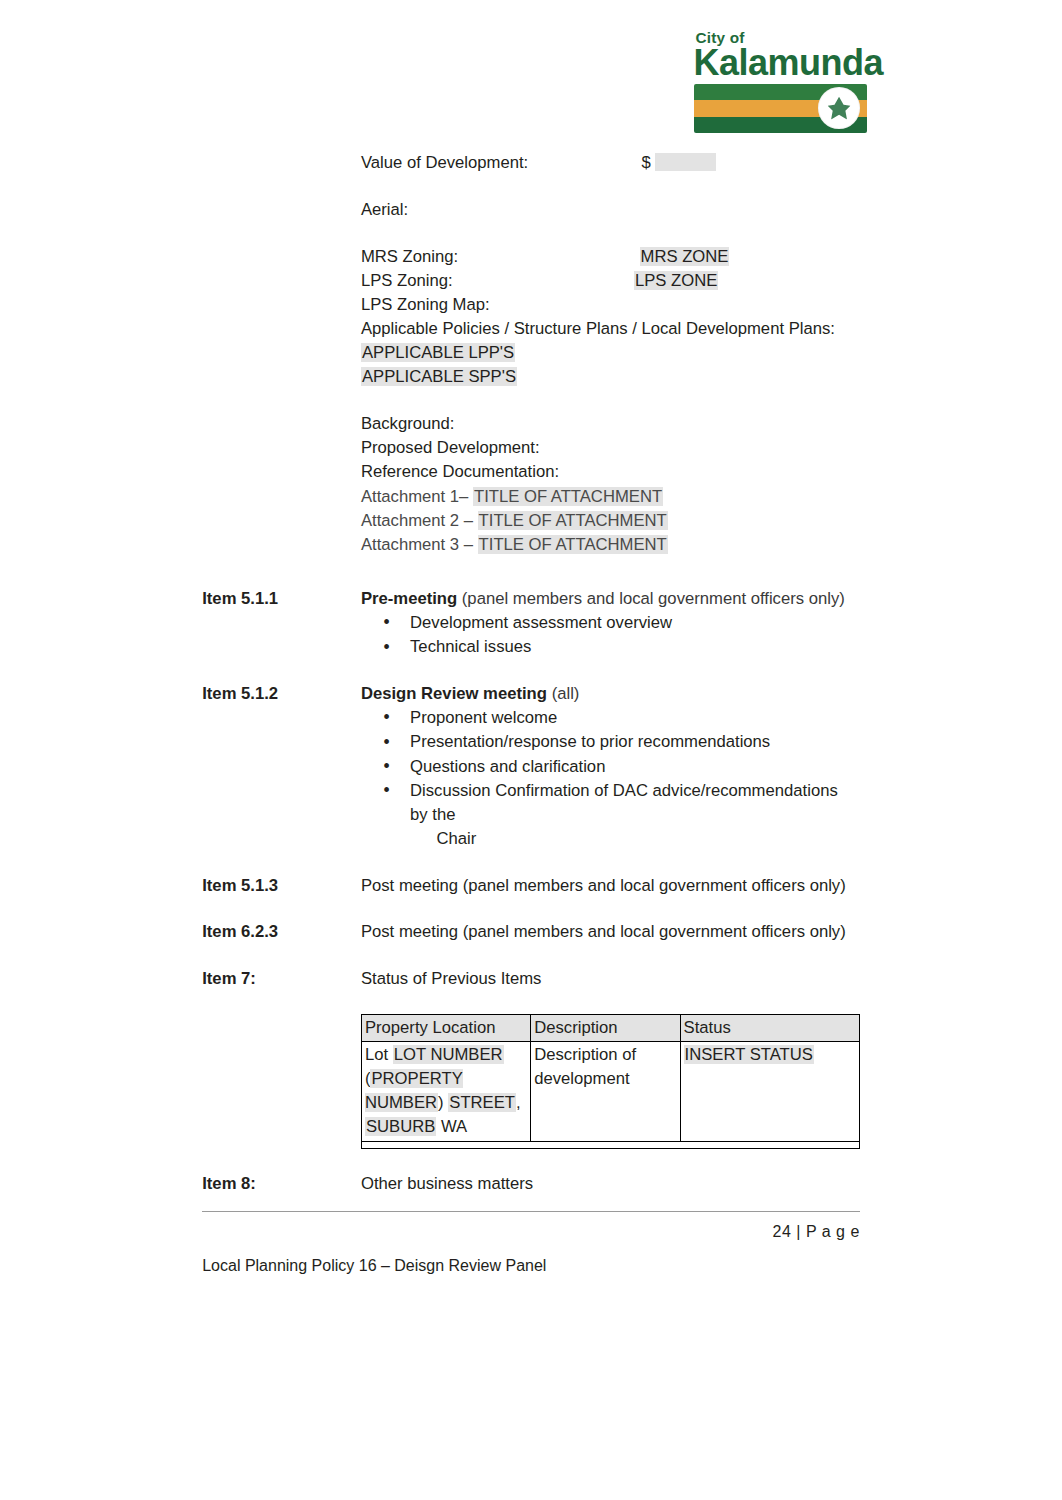City of
Kalamunda
Value of Development: $
Aerial:
MRS Zoning: MRS ZONE
LPS Zoning: LPS ZONE
LPS Zoning Map:
Applicable Policies / Structure Plans / Local Development Plans:
APPLICABLE LPP'S
APPLICABLE SPP'S
Background:
Proposed Development:
Reference Documentation:
Attachment 1– TITLE OF ATTACHMENT
Attachment 2 – TITLE OF ATTACHMENT
Attachment 3 – TITLE OF ATTACHMENT
Item 5.1.1
Pre-meeting (panel members and local government officers only)
Development assessment overview
Technical issues
Item 5.1.2
Design Review meeting (all)
Proponent welcome
Presentation/response to prior recommendations
Questions and clarification
Discussion Confirmation of DAC advice/recommendations by the
Chair
Item 5.1.3
Post meeting (panel members and local government officers only)
Item 6.2.3
Post meeting (panel members and local government officers only)
Item 7:
Status of Previous Items
| Property Location | Description | Status |
| --- | --- | --- |
| Lot LOT NUMBER ( PROPERTY NUMBER ) STREET , SUBURB WA | Description of development | INSERT STATUS |
Item 8:
Other business matters
24 | P a g e
Local Planning Policy 16 – Deisgn Review Panel